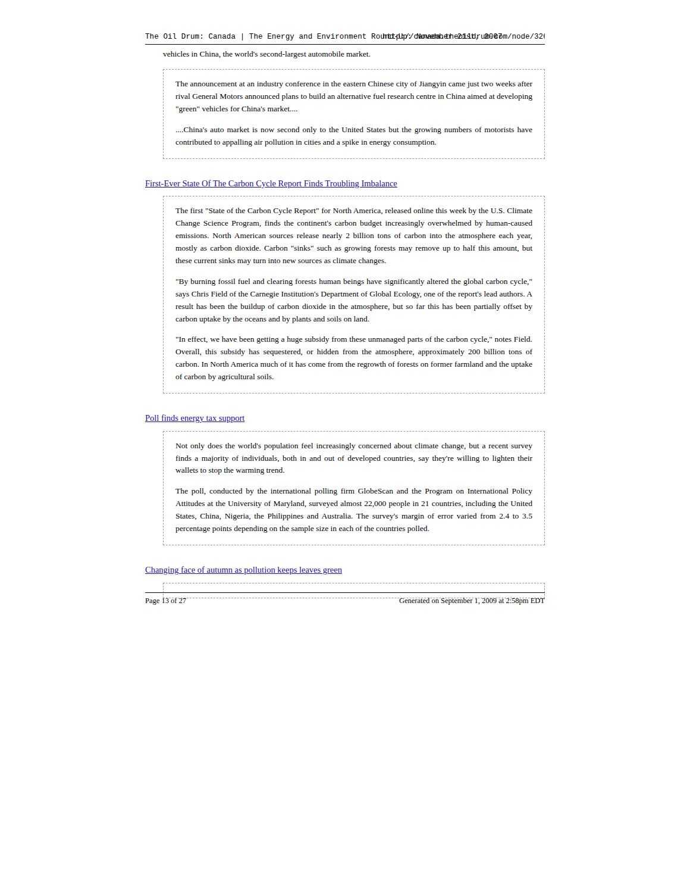The Oil Drum: Canada | The Energy and Environment Round-Up: November 21st, 2007
http://canada.theoildrum.com/node/3268
vehicles in China, the world's second-largest automobile market.
The announcement at an industry conference in the eastern Chinese city of Jiangyin came just two weeks after rival General Motors announced plans to build an alternative fuel research centre in China aimed at developing "green" vehicles for China's market....
....China's auto market is now second only to the United States but the growing numbers of motorists have contributed to appalling air pollution in cities and a spike in energy consumption.
First-Ever State Of The Carbon Cycle Report Finds Troubling Imbalance
The first "State of the Carbon Cycle Report" for North America, released online this week by the U.S. Climate Change Science Program, finds the continent's carbon budget increasingly overwhelmed by human-caused emissions. North American sources release nearly 2 billion tons of carbon into the atmosphere each year, mostly as carbon dioxide. Carbon "sinks" such as growing forests may remove up to half this amount, but these current sinks may turn into new sources as climate changes.
"By burning fossil fuel and clearing forests human beings have significantly altered the global carbon cycle," says Chris Field of the Carnegie Institution's Department of Global Ecology, one of the report's lead authors. A result has been the buildup of carbon dioxide in the atmosphere, but so far this has been partially offset by carbon uptake by the oceans and by plants and soils on land.
"In effect, we have been getting a huge subsidy from these unmanaged parts of the carbon cycle," notes Field. Overall, this subsidy has sequestered, or hidden from the atmosphere, approximately 200 billion tons of carbon. In North America much of it has come from the regrowth of forests on former farmland and the uptake of carbon by agricultural soils.
Poll finds energy tax support
Not only does the world's population feel increasingly concerned about climate change, but a recent survey finds a majority of individuals, both in and out of developed countries, say they're willing to lighten their wallets to stop the warming trend.
The poll, conducted by the international polling firm GlobeScan and the Program on International Policy Attitudes at the University of Maryland, surveyed almost 22,000 people in 21 countries, including the United States, China, Nigeria, the Philippines and Australia. The survey's margin of error varied from 2.4 to 3.5 percentage points depending on the sample size in each of the countries polled.
Changing face of autumn as pollution keeps leaves green
Page 13 of 27
Generated on September 1, 2009 at 2:58pm EDT